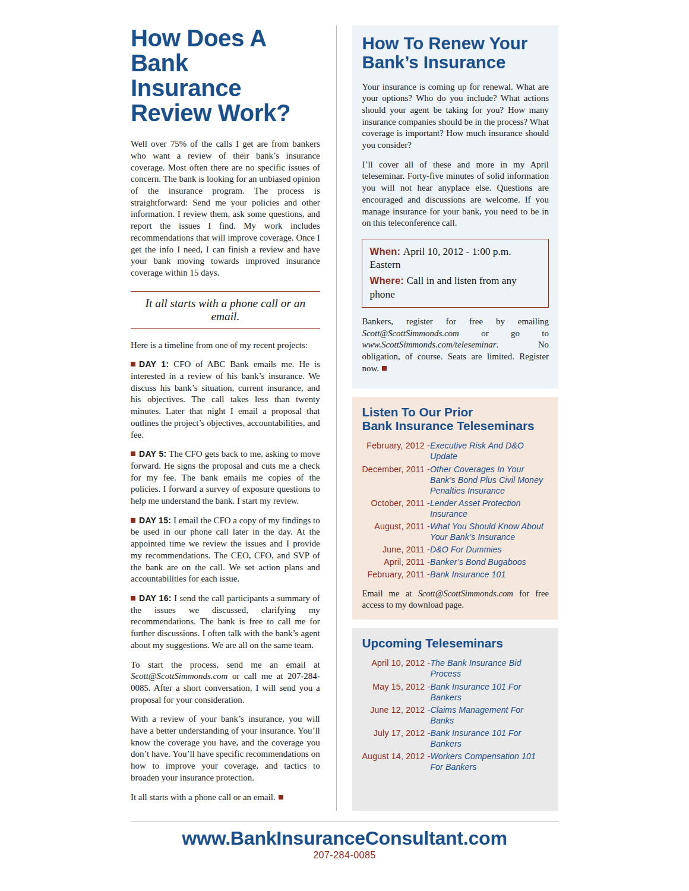How Does A Bank
Insurance Review Work?
Well over 75% of the calls I get are from bankers who want a review of their bank’s insurance coverage. Most often there are no specific issues of concern. The bank is looking for an unbiased opinion of the insurance program. The process is straightforward: Send me your policies and other information. I review them, ask some questions, and report the issues I find. My work includes recommendations that will improve coverage. Once I get the info I need, I can finish a review and have your bank moving towards improved insurance coverage within 15 days.
It all starts with a phone call or an email.
Here is a timeline from one of my recent projects:
DAY 1: CFO of ABC Bank emails me. He is interested in a review of his bank’s insurance. We discuss his bank’s situation, current insurance, and his objectives. The call takes less than twenty minutes. Later that night I email a proposal that outlines the project’s objectives, accountabilities, and fee.
DAY 5: The CFO gets back to me, asking to move forward. He signs the proposal and cuts me a check for my fee. The bank emails me copies of the policies. I forward a survey of exposure questions to help me understand the bank. I start my review.
DAY 15: I email the CFO a copy of my findings to be used in our phone call later in the day. At the appointed time we review the issues and I provide my recommendations. The CEO, CFO, and SVP of the bank are on the call. We set action plans and accountabilities for each issue.
DAY 16: I send the call participants a summary of the issues we discussed, clarifying my recommendations. The bank is free to call me for further discussions. I often talk with the bank’s agent about my suggestions. We are all on the same team.
To start the process, send me an email at Scott@ScottSimmonds.com or call me at 207-284-0085. After a short conversation, I will send you a proposal for your consideration.
With a review of your bank’s insurance, you will have a better understanding of your insurance. You’ll know the coverage you have, and the coverage you don’t have. You’ll have specific recommendations on how to improve your coverage, and tactics to broaden your insurance protection.
It all starts with a phone call or an email.
How To Renew Your Bank’s Insurance
Your insurance is coming up for renewal. What are your options? Who do you include? What actions should your agent be taking for you? How many insurance companies should be in the process? What coverage is important? How much insurance should you consider?
I’ll cover all of these and more in my April teleseminar. Forty-five minutes of solid information you will not hear anyplace else. Questions are encouraged and discussions are welcome. If you manage insurance for your bank, you need to be in on this teleconference call.
When: April 10, 2012 - 1:00 p.m. Eastern
Where: Call in and listen from any phone
Bankers, register for free by emailing Scott@ScottSimmonds.com or go to www.ScottSimmonds.com/teleseminar. No obligation, of course. Seats are limited. Register now.
Listen To Our Prior
Bank Insurance Teleseminars
| February, 2012 - | Executive Risk And D&O Update |
| December, 2011 - | Other Coverages In Your Bank’s Bond Plus Civil Money Penalties Insurance |
| October, 2011 - | Lender Asset Protection Insurance |
| August, 2011 - | What You Should Know About Your Bank’s Insurance |
| June, 2011 - | D&O For Dummies |
| April, 2011 - | Banker’s Bond Bugaboos |
| February, 2011 - | Bank Insurance 101 |
Email me at Scott@ScottSimmonds.com for free access to my download page.
Upcoming Teleseminars
| April 10, 2012 - | The Bank Insurance Bid Process |
| May 15, 2012 - | Bank Insurance 101 For Bankers |
| June 12, 2012 - | Claims Management For Banks |
| July 17, 2012 - | Bank Insurance 101 For Bankers |
| August 14, 2012 - | Workers Compensation 101 For Bankers |
www.BankInsuranceConsultant.com
207-284-0085